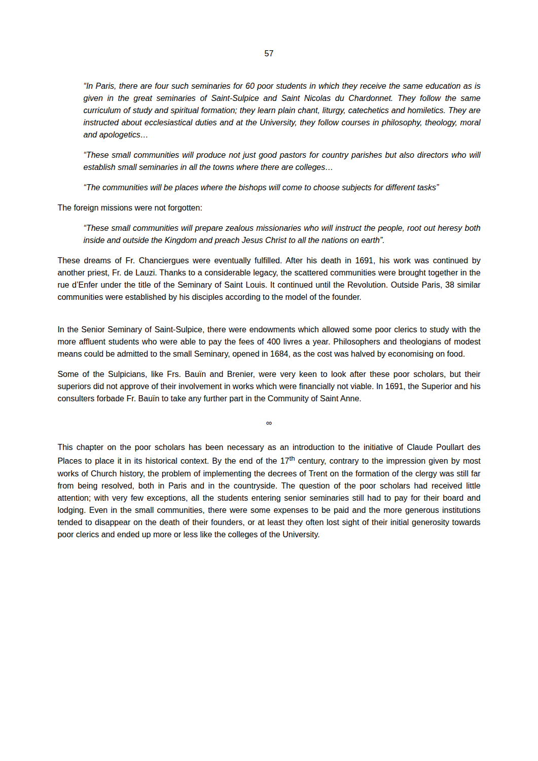57
“In Paris, there are four such seminaries for 60 poor students in which they receive the same education as is given in the great seminaries of Saint-Sulpice and Saint Nicolas du Chardonnet. They follow the same curriculum of study and spiritual formation; they learn plain chant, liturgy, catechetics and homiletics. They are instructed about ecclesiastical duties and at the University, they follow courses in philosophy, theology, moral and apologetics…
“These small communities will produce not just good pastors for country parishes but also directors who will establish small seminaries in all the towns where there are colleges…
“The communities will be places where the bishops will come to choose subjects for different tasks”
The foreign missions were not forgotten:
“These small communities will prepare zealous missionaries who will instruct the people, root out heresy both inside and outside the Kingdom and preach Jesus Christ to all the nations on earth”.
These dreams of Fr. Chanciergues were eventually fulfilled. After his death in 1691, his work was continued by another priest, Fr. de Lauzi. Thanks to a considerable legacy, the scattered communities were brought together in the rue d’Enfer under the title of the Seminary of Saint Louis. It continued until the Revolution. Outside Paris, 38 similar communities were established by his disciples according to the model of the founder.
In the Senior Seminary of Saint-Sulpice, there were endowments which allowed some poor clerics to study with the more affluent students who were able to pay the fees of 400 livres a year. Philosophers and theologians of modest means could be admitted to the small Seminary, opened in 1684, as the cost was halved by economising on food.
Some of the Sulpicians, like Frs. Bauïn and Brenier, were very keen to look after these poor scholars, but their superiors did not approve of their involvement in works which were financially not viable. In 1691, the Superior and his consulters forbade Fr. Bauïn to take any further part in the Community of Saint Anne.
∞
This chapter on the poor scholars has been necessary as an introduction to the initiative of Claude Poullart des Places to place it in its historical context. By the end of the 17th century, contrary to the impression given by most works of Church history, the problem of implementing the decrees of Trent on the formation of the clergy was still far from being resolved, both in Paris and in the countryside. The question of the poor scholars had received little attention; with very few exceptions, all the students entering senior seminaries still had to pay for their board and lodging. Even in the small communities, there were some expenses to be paid and the more generous institutions tended to disappear on the death of their founders, or at least they often lost sight of their initial generosity towards poor clerics and ended up more or less like the colleges of the University.